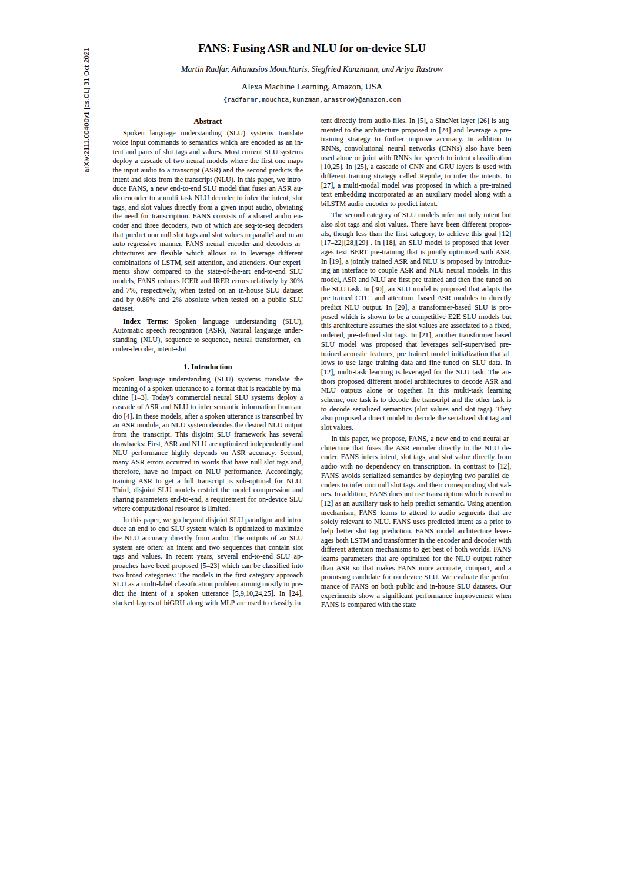arXiv:2111.00400v1 [cs.CL] 31 Oct 2021
FANS: Fusing ASR and NLU for on-device SLU
Martin Radfar, Athanasios Mouchtaris, Siegfried Kunzmann, and Ariya Rastrow
Alexa Machine Learning, Amazon, USA
{radfarmr,mouchta,kunzman,arastrow}@amazon.com
Abstract
Spoken language understanding (SLU) systems translate voice input commands to semantics which are encoded as an intent and pairs of slot tags and values. Most current SLU systems deploy a cascade of two neural models where the first one maps the input audio to a transcript (ASR) and the second predicts the intent and slots from the transcript (NLU). In this paper, we introduce FANS, a new end-to-end SLU model that fuses an ASR audio encoder to a multi-task NLU decoder to infer the intent, slot tags, and slot values directly from a given input audio, obviating the need for transcription. FANS consists of a shared audio encoder and three decoders, two of which are seq-to-seq decoders that predict non null slot tags and slot values in parallel and in an auto-regressive manner. FANS neural encoder and decoders architectures are flexible which allows us to leverage different combinations of LSTM, self-attention, and attenders. Our experiments show compared to the state-of-the-art end-to-end SLU models, FANS reduces ICER and IRER errors relatively by 30% and 7%, respectively, when tested on an in-house SLU dataset and by 0.86% and 2% absolute when tested on a public SLU dataset.
Index Terms: Spoken language understanding (SLU), Automatic speech recognition (ASR), Natural language understanding (NLU), sequence-to-sequence, neural transformer, encoder-decoder, intent-slot
1. Introduction
Spoken language understanding (SLU) systems translate the meaning of a spoken utterance to a format that is readable by machine [1–3]. Today's commercial neural SLU systems deploy a cascade of ASR and NLU to infer semantic information from audio [4]. In these models, after a spoken utterance is transcribed by an ASR module, an NLU system decodes the desired NLU output from the transcript. This disjoint SLU framework has several drawbacks: First, ASR and NLU are optimized independently and NLU performance highly depends on ASR accuracy. Second, many ASR errors occurred in words that have null slot tags and, therefore, have no impact on NLU performance. Accordingly, training ASR to get a full transcript is sub-optimal for NLU. Third, disjoint SLU models restrict the model compression and sharing parameters end-to-end, a requirement for on-device SLU where computational resource is limited.
In this paper, we go beyond disjoint SLU paradigm and introduce an end-to-end SLU system which is optimized to maximize the NLU accuracy directly from audio. The outputs of an SLU system are often: an intent and two sequences that contain slot tags and values. In recent years, several end-to-end SLU approaches have beed proposed [5–23] which can be classified into two broad categories: The models in the first category approach SLU as a multi-label classification problem aiming mostly to predict the intent of a spoken utterance [5,9,10,24,25]. In [24], stacked layers of biGRU along with MLP are used to classify intent directly from audio files. In [5], a SincNet layer [26] is augmented to the architecture proposed in [24] and leverage a pre-training strategy to further improve accuracy. In addition to RNNs, convolutional neural networks (CNNs) also have been used alone or joint with RNNs for speech-to-intent classification [10,25]. In [25], a cascade of CNN and GRU layers is used with different training strategy called Reptile, to infer the intents. In [27], a multi-modal model was proposed in which a pre-trained text embedding incorporated as an auxiliary model along with a biLSTM audio encoder to predict intent.
The second category of SLU models infer not only intent but also slot tags and slot values. There have been different proposals, though less than the first category, to achieve this goal [12][17–22][28][29] . In [18], an SLU model is proposed that leverages text BERT pre-training that is jointly optimized with ASR. In [19], a jointly trained ASR and NLU is proposed by introducing an interface to couple ASR and NLU neural models. In this model, ASR and NLU are first pre-trained and then fine-tuned on the SLU task. In [30], an SLU model is proposed that adapts the pre-trained CTC- and attention- based ASR modules to directly predict NLU output. In [20], a transformer-based SLU is proposed which is shown to be a competitive E2E SLU models but this architecture assumes the slot values are associated to a fixed, ordered, pre-defined slot tags. In [21], another transformer based SLU model was proposed that leverages self-supervised pre-trained acoustic features, pre-trained model initialization that allows to use large training data and fine tuned on SLU data. In [12], multi-task learning is leveraged for the SLU task. The authors proposed different model architectures to decode ASR and NLU outputs alone or together. In this multi-task learning scheme, one task is to decode the transcript and the other task is to decode serialized semantics (slot values and slot tags). They also proposed a direct model to decode the serialized slot tag and slot values.
In this paper, we propose, FANS, a new end-to-end neural architecture that fuses the ASR encoder directly to the NLU decoder. FANS infers intent, slot tags, and slot value directly from audio with no dependency on transcription. In contrast to [12], FANS avoids serialized semantics by deploying two parallel decoders to infer non null slot tags and their corresponding slot values. In addition, FANS does not use transcription which is used in [12] as an auxiliary task to help predict semantic. Using attention mechanism, FANS learns to attend to audio segments that are solely relevant to NLU. FANS uses predicted intent as a prior to help better slot tag prediction. FANS model architecture leverages both LSTM and transformer in the encoder and decoder with different attention mechanisms to get best of both worlds. FANS learns parameters that are optimized for the NLU output rather than ASR so that makes FANS more accurate, compact, and a promising candidate for on-device SLU. We evaluate the performance of FANS on both public and in-house SLU datasets. Our experiments show a significant performance improvement when FANS is compared with the state-